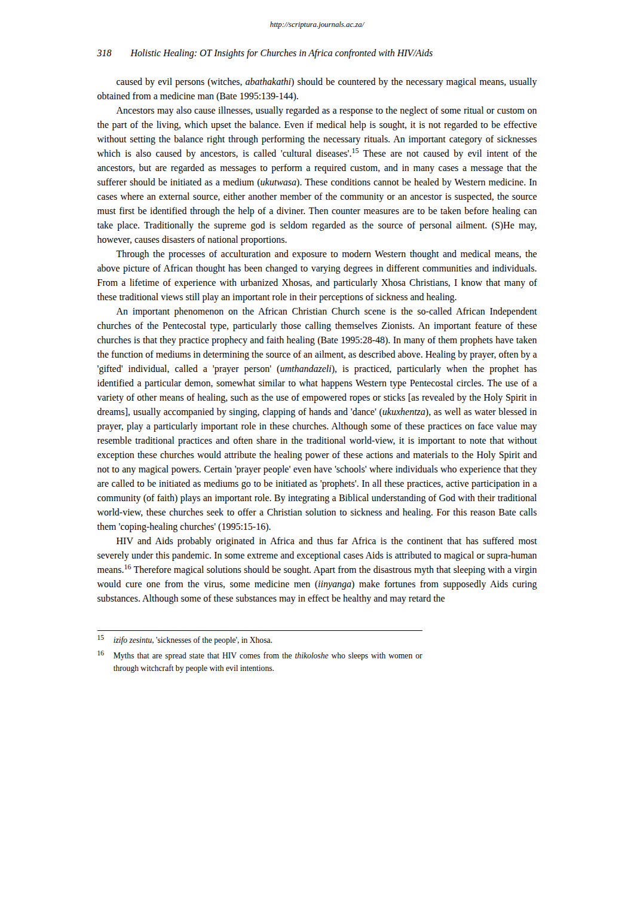http://scriptura.journals.ac.za/
318
Holistic Healing: OT Insights for Churches in Africa confronted with HIV/Aids
caused by evil persons (witches, abathakathi) should be countered by the necessary magical means, usually obtained from a medicine man (Bate 1995:139-144).
Ancestors may also cause illnesses, usually regarded as a response to the neglect of some ritual or custom on the part of the living, which upset the balance. Even if medical help is sought, it is not regarded to be effective without setting the balance right through performing the necessary rituals. An important category of sicknesses which is also caused by ancestors, is called 'cultural diseases'.15 These are not caused by evil intent of the ancestors, but are regarded as messages to perform a required custom, and in many cases a message that the sufferer should be initiated as a medium (ukutwasa). These conditions cannot be healed by Western medicine. In cases where an external source, either another member of the community or an ancestor is suspected, the source must first be identified through the help of a diviner. Then counter measures are to be taken before healing can take place. Traditionally the supreme god is seldom regarded as the source of personal ailment. (S)He may, however, causes disasters of national proportions.
Through the processes of acculturation and exposure to modern Western thought and medical means, the above picture of African thought has been changed to varying degrees in different communities and individuals. From a lifetime of experience with urbanized Xhosas, and particularly Xhosa Christians, I know that many of these traditional views still play an important role in their perceptions of sickness and healing.
An important phenomenon on the African Christian Church scene is the so-called African Independent churches of the Pentecostal type, particularly those calling themselves Zionists. An important feature of these churches is that they practice prophecy and faith healing (Bate 1995:28-48). In many of them prophets have taken the function of mediums in determining the source of an ailment, as described above. Healing by prayer, often by a 'gifted' individual, called a 'prayer person' (umthandazeli), is practiced, particularly when the prophet has identified a particular demon, somewhat similar to what happens Western type Pentecostal circles. The use of a variety of other means of healing, such as the use of empowered ropes or sticks [as revealed by the Holy Spirit in dreams], usually accompanied by singing, clapping of hands and 'dance' (ukuxhentza), as well as water blessed in prayer, play a particularly important role in these churches. Although some of these practices on face value may resemble traditional practices and often share in the traditional world-view, it is important to note that without exception these churches would attribute the healing power of these actions and materials to the Holy Spirit and not to any magical powers. Certain 'prayer people' even have 'schools' where individuals who experience that they are called to be initiated as mediums go to be initiated as 'prophets'. In all these practices, active participation in a community (of faith) plays an important role. By integrating a Biblical understanding of God with their traditional world-view, these churches seek to offer a Christian solution to sickness and healing. For this reason Bate calls them 'coping-healing churches' (1995:15-16).
HIV and Aids probably originated in Africa and thus far Africa is the continent that has suffered most severely under this pandemic. In some extreme and exceptional cases Aids is attributed to magical or supra-human means.16 Therefore magical solutions should be sought. Apart from the disastrous myth that sleeping with a virgin would cure one from the virus, some medicine men (iinyanga) make fortunes from supposedly Aids curing substances. Although some of these substances may in effect be healthy and may retard the
15 izifo zesintu, 'sicknesses of the people', in Xhosa.
16 Myths that are spread state that HIV comes from the thikoloshe who sleeps with women or through witchcraft by people with evil intentions.